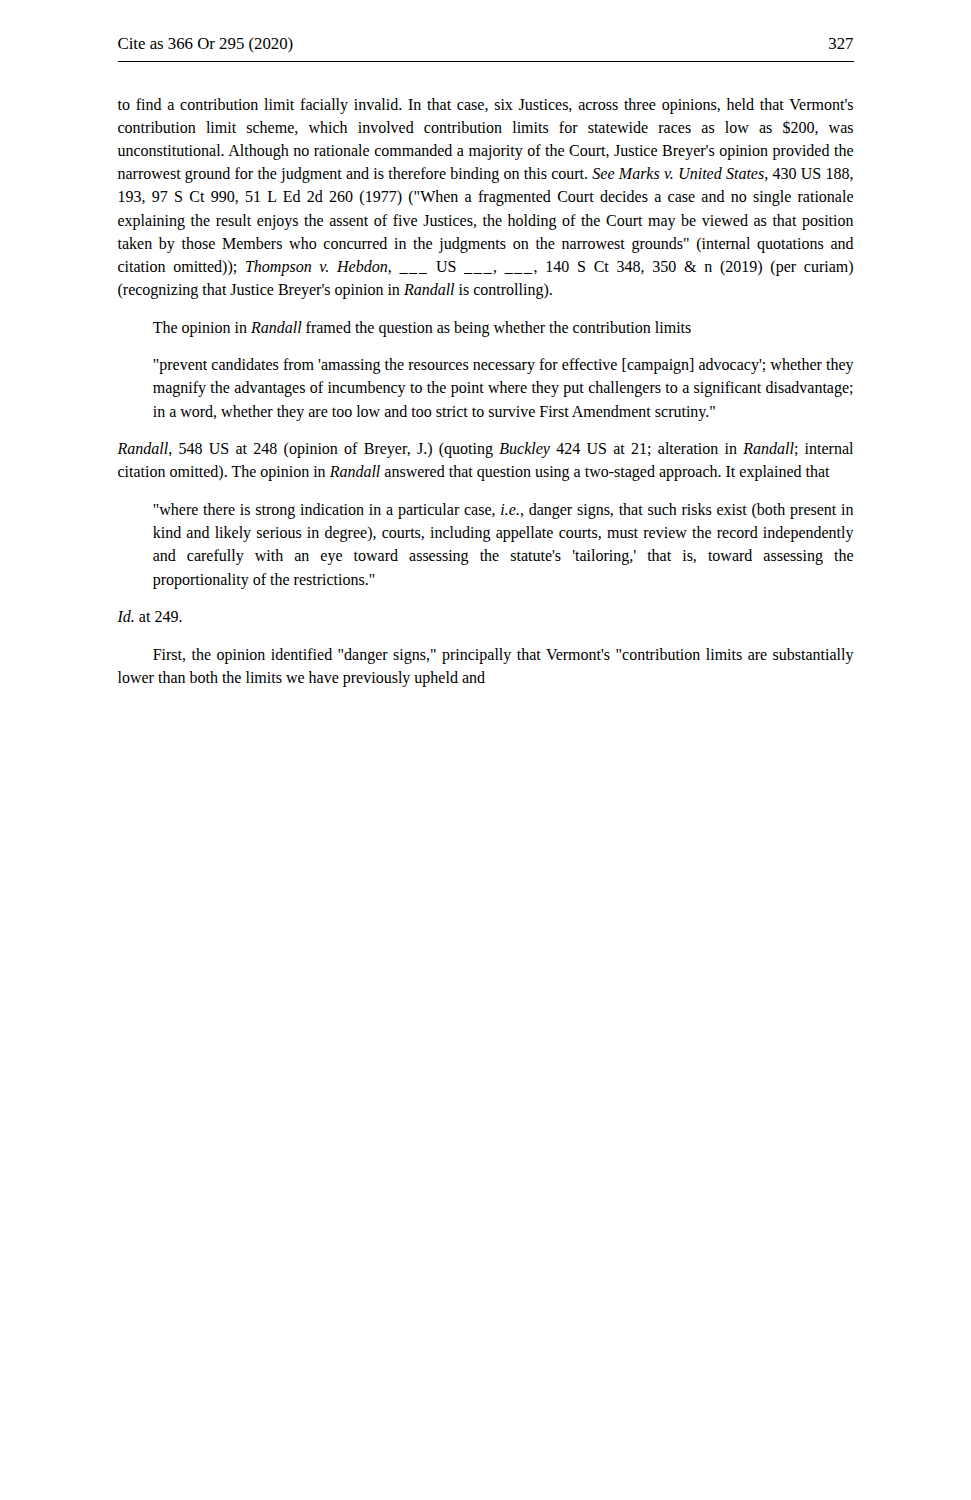Cite as 366 Or 295 (2020) 327
to find a contribution limit facially invalid. In that case, six Justices, across three opinions, held that Vermont's contribution limit scheme, which involved contribution limits for statewide races as low as $200, was unconstitutional. Although no rationale commanded a majority of the Court, Justice Breyer's opinion provided the narrowest ground for the judgment and is therefore binding on this court. See Marks v. United States, 430 US 188, 193, 97 S Ct 990, 51 L Ed 2d 260 (1977) ("When a fragmented Court decides a case and no single rationale explaining the result enjoys the assent of five Justices, the holding of the Court may be viewed as that position taken by those Members who concurred in the judgments on the narrowest grounds" (internal quotations and citation omitted)); Thompson v. Hebdon, ___ US ___, ___, 140 S Ct 348, 350 & n (2019) (per curiam) (recognizing that Justice Breyer's opinion in Randall is controlling).
The opinion in Randall framed the question as being whether the contribution limits
"prevent candidates from 'amassing the resources necessary for effective [campaign] advocacy'; whether they magnify the advantages of incumbency to the point where they put challengers to a significant disadvantage; in a word, whether they are too low and too strict to survive First Amendment scrutiny."
Randall, 548 US at 248 (opinion of Breyer, J.) (quoting Buckley 424 US at 21; alteration in Randall; internal citation omitted). The opinion in Randall answered that question using a two-staged approach. It explained that
"where there is strong indication in a particular case, i.e., danger signs, that such risks exist (both present in kind and likely serious in degree), courts, including appellate courts, must review the record independently and carefully with an eye toward assessing the statute's 'tailoring,' that is, toward assessing the proportionality of the restrictions."
Id. at 249.
First, the opinion identified "danger signs," principally that Vermont's "contribution limits are substantially lower than both the limits we have previously upheld and